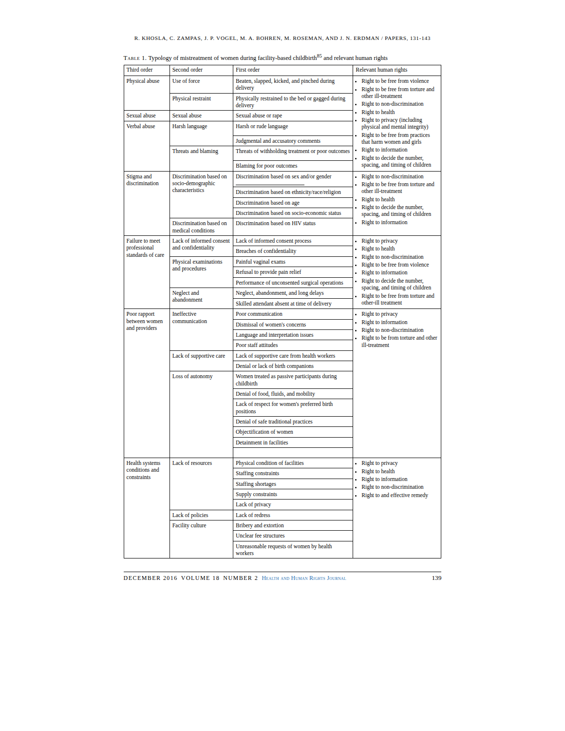R. Khosla, C. Zampas, J. P. Vogel, M. A. Bohren, M. Roseman, and J. N. Erdman / Papers, 131-143
Table 1. Typology of mistreatment of women during facility-based childbirth85 and relevant human rights
| Third order | Second order | First order | Relevant human rights |
| --- | --- | --- | --- |
| Physical abuse | Use of force | Beaten, slapped, kicked, and pinched during delivery | Right to be free from violence Right to be free from torture and other ill-treatment Right to non-discrimination Right to health Right to privacy (including physical and mental integrity) Right to be free from practices that harm women and girls Right to information Right to decide the number, spacing, and timing of children |
| Physical restraint | Physically restrained to the bed or gagged during delivery |
| Sexual abuse | Sexual abuse | Sexual abuse or rape |
| Verbal abuse | Harsh language | Harsh or rude language |
| Judgmental and accusatory comments |
| Threats and blaming | Threats of withholding treatment or poor outcomes |
| Blaming for poor outcomes |
| Stigma and discrimination | Discrimination based on socio-demographic characteristics | Discrimination based on sex and/or gender | Right to non-discrimination Right to be free from torture and other ill-treatment Right to health Right to decide the number, spacing, and timing of children Right to information |
| Discrimination based on ethnicity/race/religion |
| Discrimination based on age |
| Discrimination based on socio-economic status |
| Discrimination based on medical conditions | Discrimination based on HIV status |
| Failure to meet professional standards of care | Lack of informed consent and confidentiality | Lack of informed consent process | Right to privacy Right to health Right to non-discrimination Right to be free from violence Right to information Right to decide the number, spacing, and timing of children Right to be free from torture and other-ill treatment |
| Breaches of confidentiality |
| Physical examinations and procedures | Painful vaginal exams |
| Refusal to provide pain relief |
| Performance of unconsented surgical operations |
| Neglect and abandonment | Neglect, abandonment, and long delays |
| Skilled attendant absent at time of delivery |
| Poor rapport between women and providers | Ineffective communication | Poor communication | Right to privacy Right to information Right to non-discrimination Right to be from torture and other ill-treatment |
| Dismissal of women's concerns |
| Language and interpretation issues |
| Poor staff attitudes |
| Lack of supportive care | Lack of supportive care from health workers |
| Denial or lack of birth companions |
| Loss of autonomy | Women treated as passive participants during childbirth |
| Denial of food, fluids, and mobility |
| Lack of respect for women's preferred birth positions |
| Denial of safe traditional practices |
| Objectification of women |
| Detainment in facilities |
| Health systems conditions and constraints | Lack of resources | Physical condition of facilities | Right to privacy Right to health Right to information Right to non-discrimination Right to and effective remedy |
| Staffing constraints |
| Staffing shortages |
| Supply constraints |
| Lack of privacy |
| Lack of policies | Lack of redress |
| Facility culture | Bribery and extortion |
| Unclear fee structures |
| Unreasonable requests of women by health workers |
December 2016 Volume 18 Number 2 Health and Human Rights Journal
139